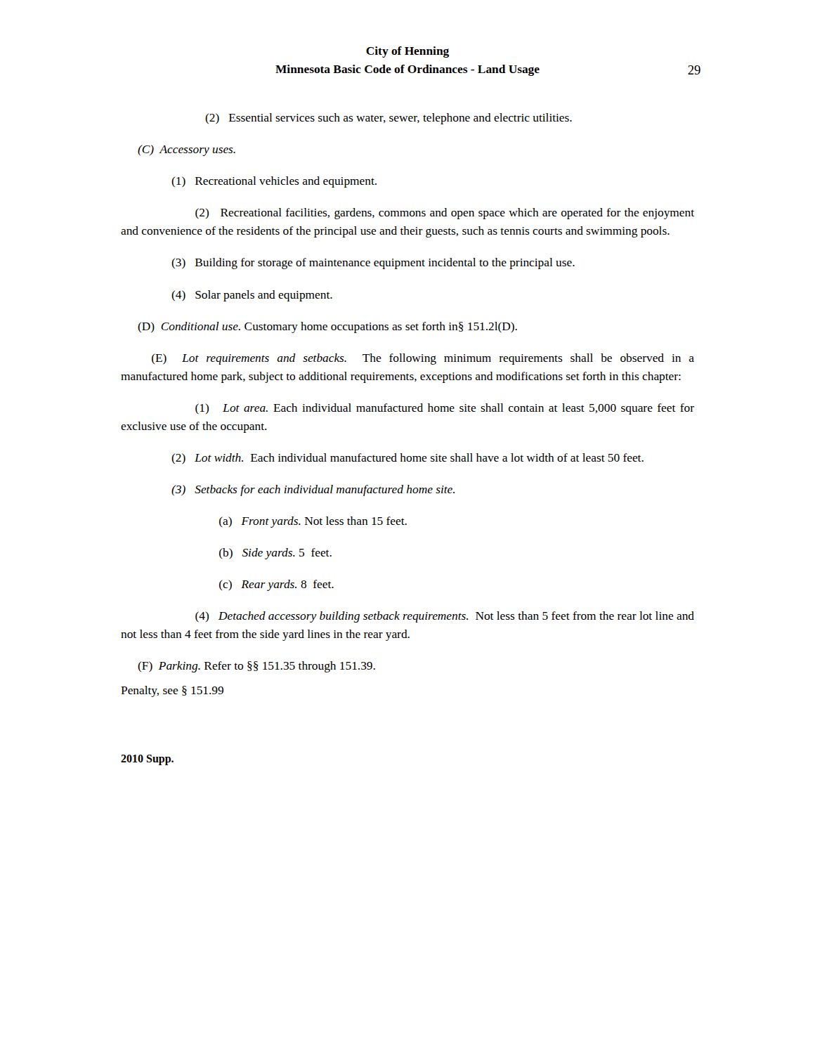City of Henning Minnesota Basic Code of Ordinances - Land Usage 29
(2) Essential services such as water, sewer, telephone and electric utilities.
(C) Accessory uses.
(1) Recreational vehicles and equipment.
(2) Recreational facilities, gardens, commons and open space which are operated for the enjoyment and convenience of the residents of the principal use and their guests, such as tennis courts and swimming pools.
(3) Building for storage of maintenance equipment incidental to the principal use.
(4) Solar panels and equipment.
(D) Conditional use. Customary home occupations as set forth in§ 151.2l(D).
(E) Lot requirements and setbacks. The following minimum requirements shall be observed in a manufactured home park, subject to additional requirements, exceptions and modifications set forth in this chapter:
(1) Lot area. Each individual manufactured home site shall contain at least 5,000 square feet for exclusive use of the occupant.
(2) Lot width. Each individual manufactured home site shall have a lot width of at least 50 feet.
(3) Setbacks for each individual manufactured home site.
(a) Front yards. Not less than 15 feet.
(b) Side yards. 5 feet.
(c) Rear yards. 8 feet.
(4) Detached accessory building setback requirements. Not less than 5 feet from the rear lot line and not less than 4 feet from the side yard lines in the rear yard.
(F) Parking. Refer to §§ 151.35 through 151.39.
Penalty, see § 151.99
2010 Supp.